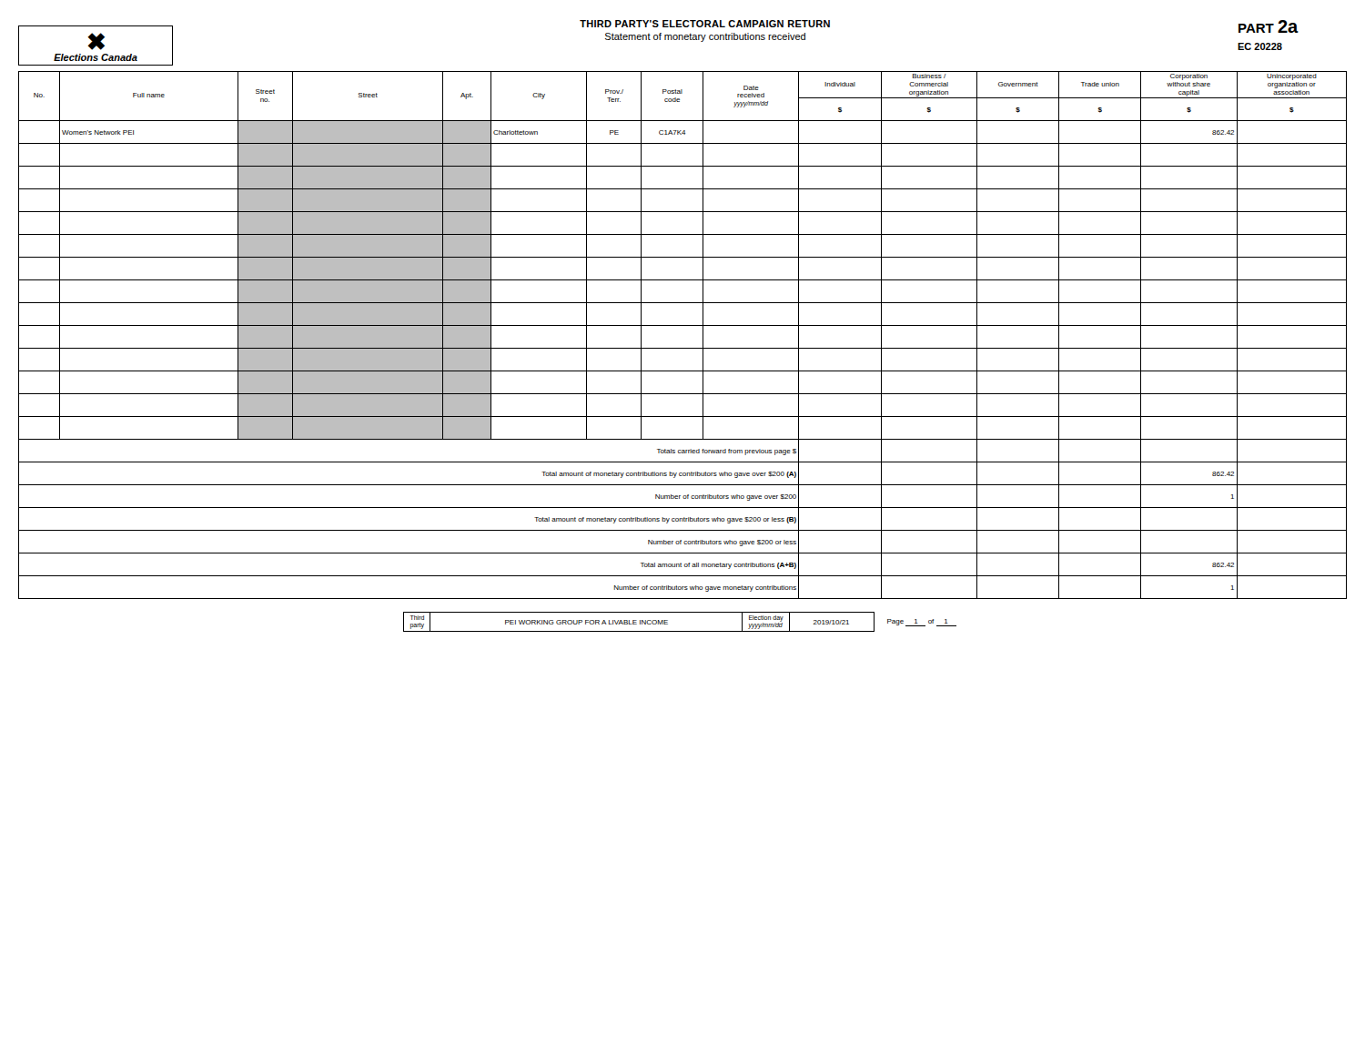✖
Elections Canada
THIRD PARTY'S ELECTORAL CAMPAIGN RETURN
Statement of monetary contributions received
PART 2a
EC 20228
| No. | Full name | Street no. | Street | Apt. | City | Prov./ Terr. | Postal code | Date received yyyy/mm/dd | Individual | Business / Commercial organization | Government | Trade union | Corporation without share capital | Unincorporated organization or association |
| --- | --- | --- | --- | --- | --- | --- | --- | --- | --- | --- | --- | --- | --- | --- |
| $ | $ | $ | $ | $ | $ |
| | Women's Network PEI | | | | Charlottetown | PE | C1A7K4 | | | | | | 862.42 | |
| Totals carried forward from previous page $ | | | | | | |
| Total amount of monetary contributions by contributors who gave over $200 (A) | | | | | 862.42 | |
| Number of contributors who gave over $200 | | | | | 1 | |
| Total amount of monetary contributions by contributors who gave $200 or less (B) | | | | | | |
| Number of contributors who gave $200 or less | | | | | | |
| Total amount of all monetary contributions (A+B) | | | | | 862.42 | |
| Number of contributors who gave monetary contributions | | | | | 1 | |
| Third party | PEI WORKING GROUP FOR A LIVABLE INCOME | Election day yyyy/mm/dd | 2019/10/21 | Page 1 of 1 |